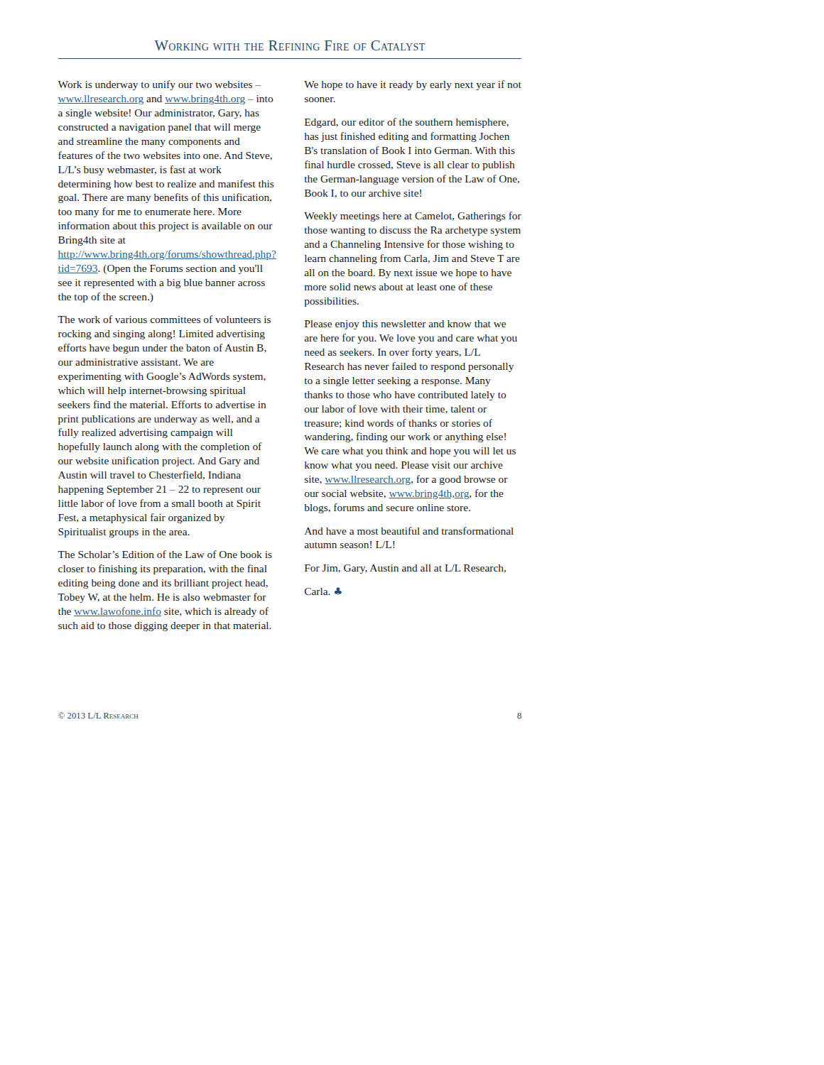Working with the Refining Fire of Catalyst
Work is underway to unify our two websites – www.llresearch.org and www.bring4th.org – into a single website! Our administrator, Gary, has constructed a navigation panel that will merge and streamline the many components and features of the two websites into one. And Steve, L/L’s busy webmaster, is fast at work determining how best to realize and manifest this goal. There are many benefits of this unification, too many for me to enumerate here. More information about this project is available on our Bring4th site at http://www.bring4th.org/forums/showthread.php?tid=7693. (Open the Forums section and you'll see it represented with a big blue banner across the top of the screen.)
The work of various committees of volunteers is rocking and singing along! Limited advertising efforts have begun under the baton of Austin B, our administrative assistant. We are experimenting with Google’s AdWords system, which will help internet-browsing spiritual seekers find the material. Efforts to advertise in print publications are underway as well, and a fully realized advertising campaign will hopefully launch along with the completion of our website unification project. And Gary and Austin will travel to Chesterfield, Indiana happening September 21 – 22 to represent our little labor of love from a small booth at Spirit Fest, a metaphysical fair organized by Spiritualist groups in the area.
The Scholar’s Edition of the Law of One book is closer to finishing its preparation, with the final editing being done and its brilliant project head, Tobey W, at the helm. He is also webmaster for the www.lawofone.info site, which is already of such aid to those digging deeper in that material. We hope to have it ready by early next year if not sooner.
Edgard, our editor of the southern hemisphere, has just finished editing and formatting Jochen B's translation of Book I into German. With this final hurdle crossed, Steve is all clear to publish the German-language version of the Law of One, Book I, to our archive site!
Weekly meetings here at Camelot, Gatherings for those wanting to discuss the Ra archetype system and a Channeling Intensive for those wishing to learn channeling from Carla, Jim and Steve T are all on the board. By next issue we hope to have more solid news about at least one of these possibilities.
Please enjoy this newsletter and know that we are here for you. We love you and care what you need as seekers. In over forty years, L/L Research has never failed to respond personally to a single letter seeking a response. Many thanks to those who have contributed lately to our labor of love with their time, talent or treasure; kind words of thanks or stories of wandering, finding our work or anything else! We care what you think and hope you will let us know what you need. Please visit our archive site, www.llresearch.org, for a good browse or our social website, www.bring4th,org, for the blogs, forums and secure online store.
And have a most beautiful and transformational autumn season! L/L!
For Jim, Gary, Austin and all at L/L Research,
Carla. ♣
© 2013 L/L Research
8